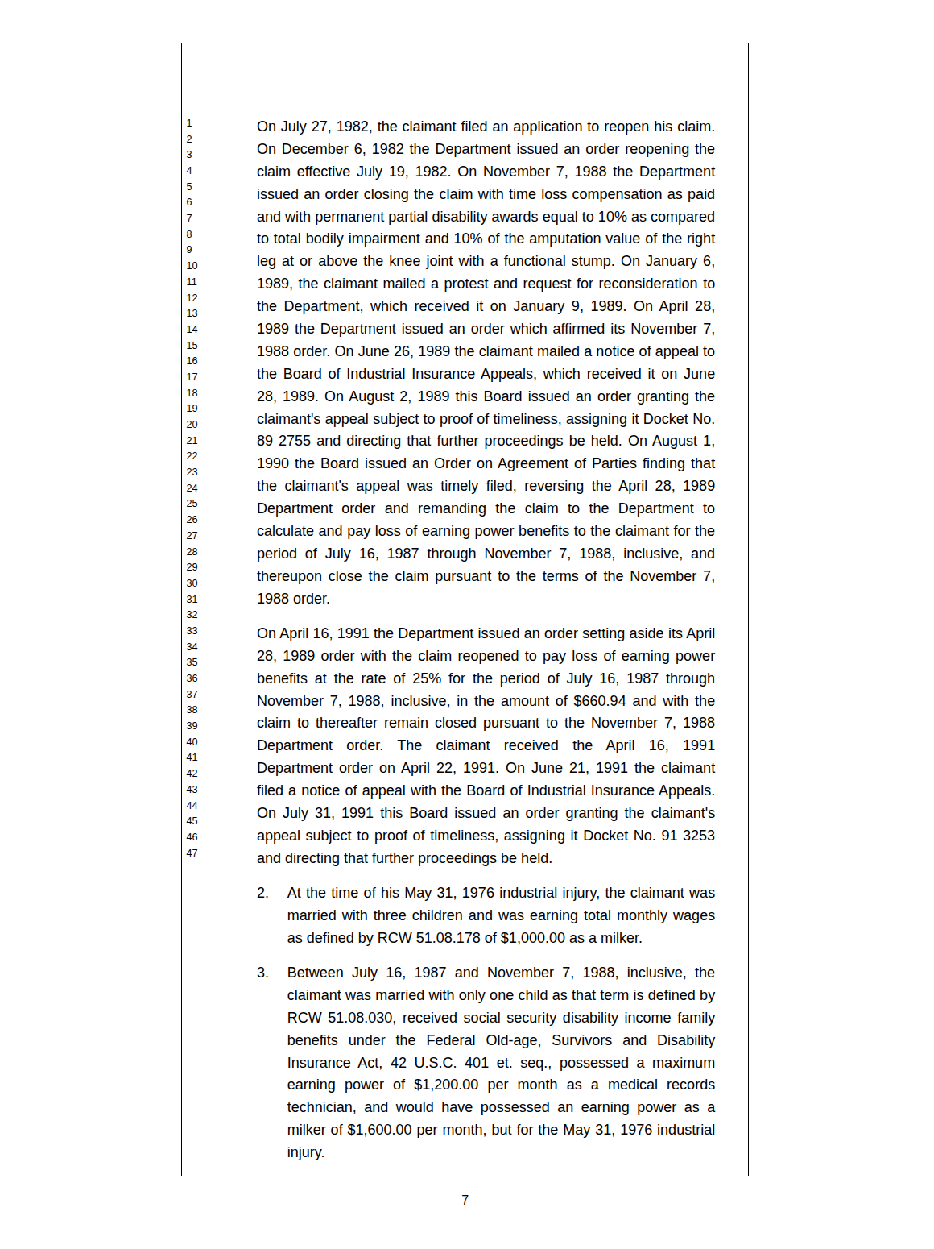1
2
3
4
5
6
7
8
9
10
11
12
13
14
15
16
17
18
19
20
21
22
23
24
25
26
27
28
29
30
31
32
33
34
35
36
37
38
39
40
41
42
43
44
45
46
47
On July 27, 1982, the claimant filed an application to reopen his claim. On December 6, 1982 the Department issued an order reopening the claim effective July 19, 1982. On November 7, 1988 the Department issued an order closing the claim with time loss compensation as paid and with permanent partial disability awards equal to 10% as compared to total bodily impairment and 10% of the amputation value of the right leg at or above the knee joint with a functional stump. On January 6, 1989, the claimant mailed a protest and request for reconsideration to the Department, which received it on January 9, 1989. On April 28, 1989 the Department issued an order which affirmed its November 7, 1988 order. On June 26, 1989 the claimant mailed a notice of appeal to the Board of Industrial Insurance Appeals, which received it on June 28, 1989. On August 2, 1989 this Board issued an order granting the claimant's appeal subject to proof of timeliness, assigning it Docket No. 89 2755 and directing that further proceedings be held. On August 1, 1990 the Board issued an Order on Agreement of Parties finding that the claimant's appeal was timely filed, reversing the April 28, 1989 Department order and remanding the claim to the Department to calculate and pay loss of earning power benefits to the claimant for the period of July 16, 1987 through November 7, 1988, inclusive, and thereupon close the claim pursuant to the terms of the November 7, 1988 order.
On April 16, 1991 the Department issued an order setting aside its April 28, 1989 order with the claim reopened to pay loss of earning power benefits at the rate of 25% for the period of July 16, 1987 through November 7, 1988, inclusive, in the amount of $660.94 and with the claim to thereafter remain closed pursuant to the November 7, 1988 Department order. The claimant received the April 16, 1991 Department order on April 22, 1991. On June 21, 1991 the claimant filed a notice of appeal with the Board of Industrial Insurance Appeals. On July 31, 1991 this Board issued an order granting the claimant's appeal subject to proof of timeliness, assigning it Docket No. 91 3253 and directing that further proceedings be held.
2. At the time of his May 31, 1976 industrial injury, the claimant was married with three children and was earning total monthly wages as defined by RCW 51.08.178 of $1,000.00 as a milker.
3. Between July 16, 1987 and November 7, 1988, inclusive, the claimant was married with only one child as that term is defined by RCW 51.08.030, received social security disability income family benefits under the Federal Old-age, Survivors and Disability Insurance Act, 42 U.S.C. 401 et. seq., possessed a maximum earning power of $1,200.00 per month as a medical records technician, and would have possessed an earning power as a milker of $1,600.00 per month, but for the May 31, 1976 industrial injury.
7